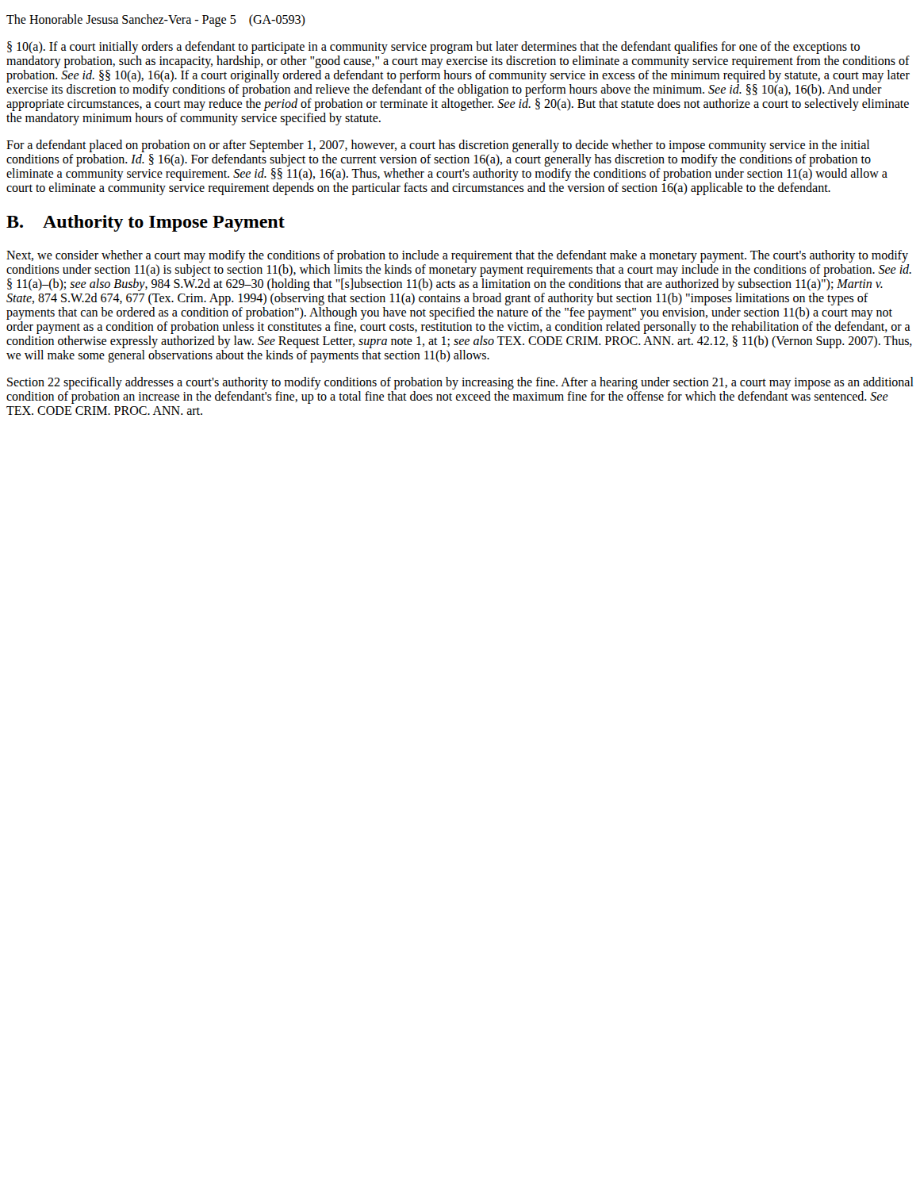The Honorable Jesusa Sanchez-Vera - Page 5 (GA-0593)
§ 10(a). If a court initially orders a defendant to participate in a community service program but later determines that the defendant qualifies for one of the exceptions to mandatory probation, such as incapacity, hardship, or other "good cause," a court may exercise its discretion to eliminate a community service requirement from the conditions of probation. See id. §§ 10(a), 16(a). If a court originally ordered a defendant to perform hours of community service in excess of the minimum required by statute, a court may later exercise its discretion to modify conditions of probation and relieve the defendant of the obligation to perform hours above the minimum. See id. §§ 10(a), 16(b). And under appropriate circumstances, a court may reduce the period of probation or terminate it altogether. See id. § 20(a). But that statute does not authorize a court to selectively eliminate the mandatory minimum hours of community service specified by statute.
For a defendant placed on probation on or after September 1, 2007, however, a court has discretion generally to decide whether to impose community service in the initial conditions of probation. Id. § 16(a). For defendants subject to the current version of section 16(a), a court generally has discretion to modify the conditions of probation to eliminate a community service requirement. See id. §§ 11(a), 16(a). Thus, whether a court's authority to modify the conditions of probation under section 11(a) would allow a court to eliminate a community service requirement depends on the particular facts and circumstances and the version of section 16(a) applicable to the defendant.
B. Authority to Impose Payment
Next, we consider whether a court may modify the conditions of probation to include a requirement that the defendant make a monetary payment. The court's authority to modify conditions under section 11(a) is subject to section 11(b), which limits the kinds of monetary payment requirements that a court may include in the conditions of probation. See id. § 11(a)–(b); see also Busby, 984 S.W.2d at 629–30 (holding that "[s]ubsection 11(b) acts as a limitation on the conditions that are authorized by subsection 11(a)"); Martin v. State, 874 S.W.2d 674, 677 (Tex. Crim. App. 1994) (observing that section 11(a) contains a broad grant of authority but section 11(b) "imposes limitations on the types of payments that can be ordered as a condition of probation"). Although you have not specified the nature of the "fee payment" you envision, under section 11(b) a court may not order payment as a condition of probation unless it constitutes a fine, court costs, restitution to the victim, a condition related personally to the rehabilitation of the defendant, or a condition otherwise expressly authorized by law. See Request Letter, supra note 1, at 1; see also TEX. CODE CRIM. PROC. ANN. art. 42.12, § 11(b) (Vernon Supp. 2007). Thus, we will make some general observations about the kinds of payments that section 11(b) allows.
Section 22 specifically addresses a court's authority to modify conditions of probation by increasing the fine. After a hearing under section 21, a court may impose as an additional condition of probation an increase in the defendant's fine, up to a total fine that does not exceed the maximum fine for the offense for which the defendant was sentenced. See TEX. CODE CRIM. PROC. ANN. art.